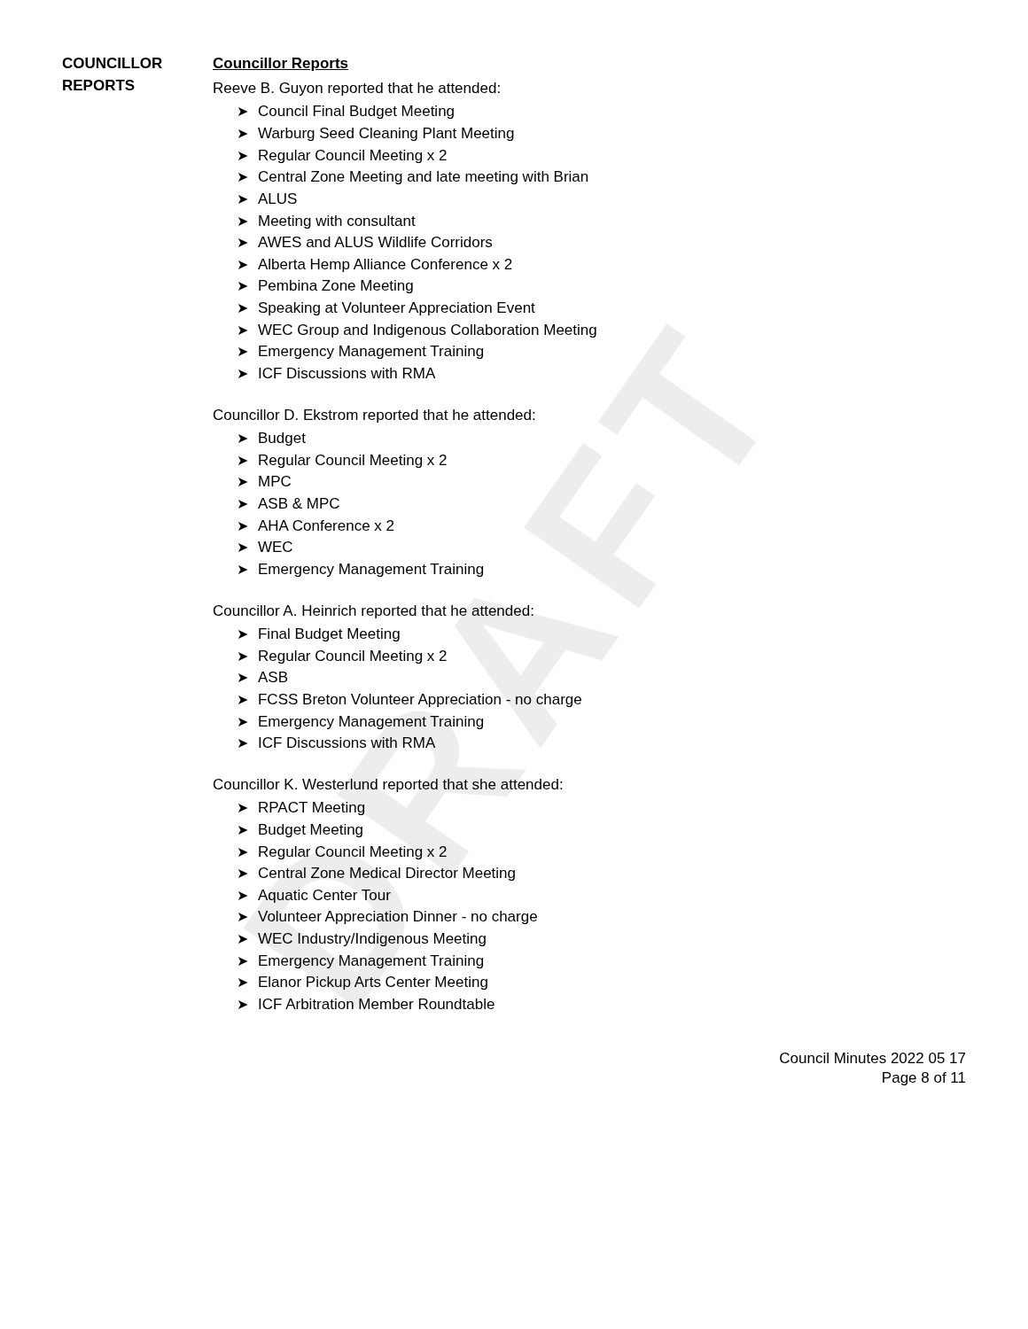DRAFT
COUNCILLOR
REPORTS
Councillor Reports
Reeve B. Guyon reported that he attended:
Council Final Budget Meeting
Warburg Seed Cleaning Plant Meeting
Regular Council Meeting x 2
Central Zone Meeting and late meeting with Brian
ALUS
Meeting with consultant
AWES and ALUS Wildlife Corridors
Alberta Hemp Alliance Conference x 2
Pembina Zone Meeting
Speaking at Volunteer Appreciation Event
WEC Group and Indigenous Collaboration Meeting
Emergency Management Training
ICF Discussions with RMA
Councillor D. Ekstrom reported that he attended:
Budget
Regular Council Meeting x 2
MPC
ASB & MPC
AHA Conference x 2
WEC
Emergency Management Training
Councillor A. Heinrich reported that he attended:
Final Budget Meeting
Regular Council Meeting x 2
ASB
FCSS Breton Volunteer Appreciation - no charge
Emergency Management Training
ICF Discussions with RMA
Councillor K. Westerlund reported that she attended:
RPACT Meeting
Budget Meeting
Regular Council Meeting x 2
Central Zone Medical Director Meeting
Aquatic Center Tour
Volunteer Appreciation Dinner - no charge
WEC Industry/Indigenous Meeting
Emergency Management Training
Elanor Pickup Arts Center Meeting
ICF Arbitration Member Roundtable
Council Minutes 2022 05 17
Page 8 of 11